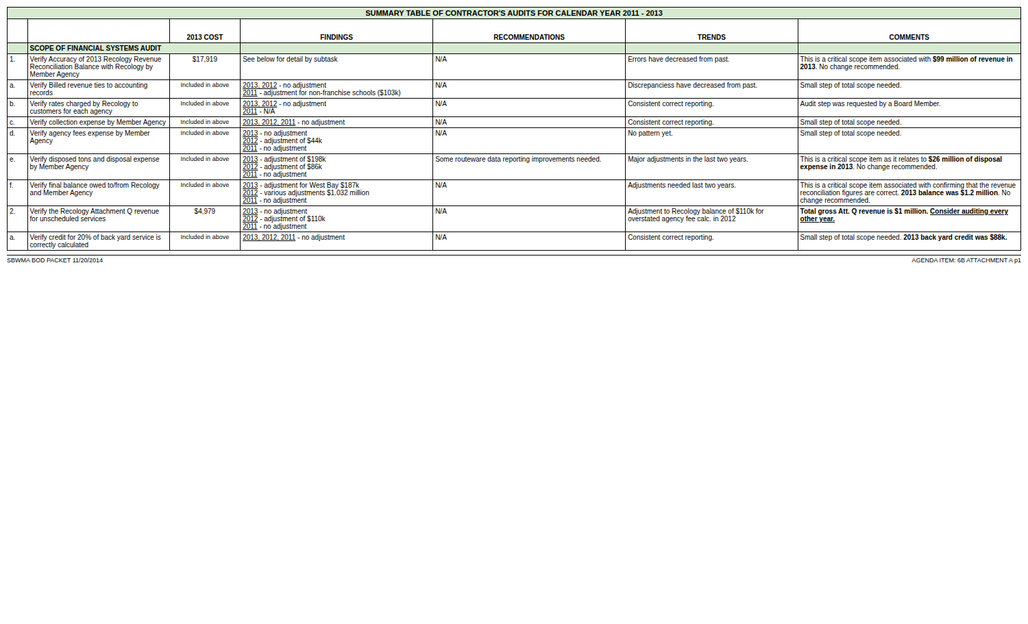| SUMMARY TABLE OF CONTRACTOR'S AUDITS FOR CALENDAR YEAR 2011 - 2013 |
| | | 2013 COST | FINDINGS | RECOMMENDATIONS | TRENDS | COMMENTS |
| | SCOPE OF FINANCIAL SYSTEMS AUDIT | | | | |
| 1. | Verify Accuracy of 2013 Recology Revenue Reconciliation Balance with Recology by Member Agency | $17,919 | See below for detail by subtask | N/A | Errors have decreased from past. | This is a critical scope item associated with $99 million of revenue in 2013 . No change recommended. |
| a. | Verify Billed revenue ties to accounting records | Included in above | 2013, 2012 - no adjustment 2011 - adjustment for non-franchise schools ($103k) | N/A | Discrepanciess have decreased from past. | Small step of total scope needed. |
| b. | Verify rates charged by Recology to customers for each agency | Included in above | 2013, 2012 - no adjustment 2011 - N/A | N/A | Consistent correct reporting. | Audit step was requested by a Board Member. |
| c. | Verify collection expense by Member Agency | Included in above | 2013, 2012, 2011 - no adjustment | N/A | Consistent correct reporting. | Small step of total scope needed. |
| d. | Verify agency fees expense by Member Agency | Included in above | 2013 - no adjustment 2012 - adjustment of $44k 2011 - no adjustment | N/A | No pattern yet. | Small step of total scope needed. |
| e. | Verify disposed tons and disposal expense by Member Agency | Included in above | 2013 - adjustment of $198k 2012 - adjustment of $86k 2011 - no adjustment | Some routeware data reporting improvements needed. | Major adjustments in the last two years. | This is a critical scope item as it relates to $26 million of disposal expense in 2013 . No change recommended. |
| f. | Verify final balance owed to/from Recology and Member Agency | Included in above | 2013 - adjustment for West Bay $187k 2012 - various adjustments $1.032 million 2011 - no adjustment | N/A | Adjustments needed last two years. | This is a critical scope item associated with confirming that the revenue reconciliation figures are correct. 2013 balance was $1.2 million . No change recommended. |
| 2. | Verify the Recology Attachment Q revenue for unscheduled services | $4,979 | 2013 - no adjustment 2012 - adjustment of $110k 2011 - no adjustment | N/A | Adjustment to Recology balance of $110k for overstated agency fee calc. in 2012 | Total gross Att. Q revenue is $1 million. Consider auditing every other year. |
| a. | Verify credit for 20% of back yard service is correctly calculated | Included in above | 2013, 2012, 2011 - no adjustment | N/A | Consistent correct reporting. | Small step of total scope needed. 2013 back yard credit was $88k. |
SBWMA BOD PACKET 11/20/2014
AGENDA ITEM: 6B ATTACHMENT A p1